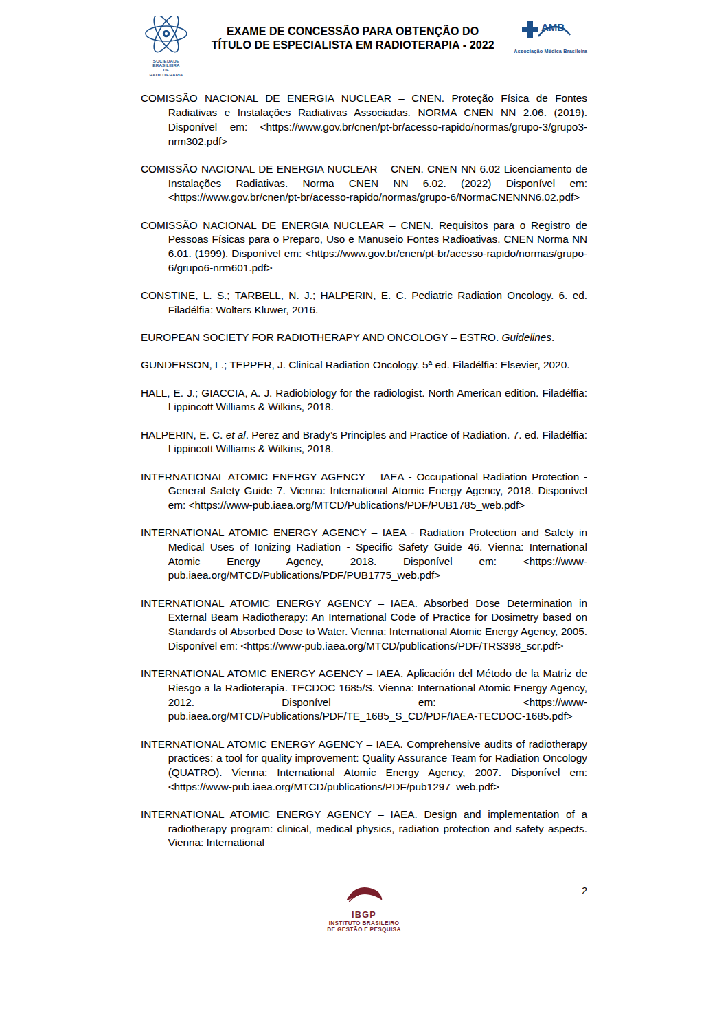SOCIEDADE
BRASILEIRA
DE
RADIOTERAPIA
EXAME DE CONCESSÃO PARA OBTENÇÃO DO TÍTULO DE ESPECIALISTA EM RADIOTERAPIA - 2022
AMB
Associação Médica Brasileira
COMISSÃO NACIONAL DE ENERGIA NUCLEAR – CNEN. Proteção Física de Fontes Radiativas e Instalações Radiativas Associadas. NORMA CNEN NN 2.06. (2019). Disponível em: <https://www.gov.br/cnen/pt-br/acesso-rapido/normas/grupo-3/grupo3-nrm302.pdf>
COMISSÃO NACIONAL DE ENERGIA NUCLEAR – CNEN. CNEN NN 6.02 Licenciamento de Instalações Radiativas. Norma CNEN NN 6.02. (2022) Disponível em: <https://www.gov.br/cnen/pt-br/acesso-rapido/normas/grupo-6/NormaCNENNN6.02.pdf>
COMISSÃO NACIONAL DE ENERGIA NUCLEAR – CNEN. Requisitos para o Registro de Pessoas Físicas para o Preparo, Uso e Manuseio Fontes Radioativas. CNEN Norma NN 6.01. (1999). Disponível em: <https://www.gov.br/cnen/pt-br/acesso-rapido/normas/grupo-6/grupo6-nrm601.pdf>
CONSTINE, L. S.; TARBELL, N. J.; HALPERIN, E. C. Pediatric Radiation Oncology. 6. ed. Filadélfia: Wolters Kluwer, 2016.
EUROPEAN SOCIETY FOR RADIOTHERAPY AND ONCOLOGY – ESTRO. Guidelines.
GUNDERSON, L.; TEPPER, J. Clinical Radiation Oncology. 5ª ed. Filadélfia: Elsevier, 2020.
HALL, E. J.; GIACCIA, A. J. Radiobiology for the radiologist. North American edition. Filadélfia: Lippincott Williams & Wilkins, 2018.
HALPERIN, E. C. et al. Perez and Brady’s Principles and Practice of Radiation. 7. ed. Filadélfia: Lippincott Williams & Wilkins, 2018.
INTERNATIONAL ATOMIC ENERGY AGENCY – IAEA - Occupational Radiation Protection - General Safety Guide 7. Vienna: International Atomic Energy Agency, 2018. Disponível em: <https://www-pub.iaea.org/MTCD/Publications/PDF/PUB1785_web.pdf>
INTERNATIONAL ATOMIC ENERGY AGENCY – IAEA - Radiation Protection and Safety in Medical Uses of Ionizing Radiation - Specific Safety Guide 46. Vienna: International Atomic Energy Agency, 2018. Disponível em: <https://www-pub.iaea.org/MTCD/Publications/PDF/PUB1775_web.pdf>
INTERNATIONAL ATOMIC ENERGY AGENCY – IAEA. Absorbed Dose Determination in External Beam Radiotherapy: An International Code of Practice for Dosimetry based on Standards of Absorbed Dose to Water. Vienna: International Atomic Energy Agency, 2005. Disponível em: <https://www-pub.iaea.org/MTCD/publications/PDF/TRS398_scr.pdf>
INTERNATIONAL ATOMIC ENERGY AGENCY – IAEA. Aplicación del Método de la Matriz de Riesgo a la Radioterapia. TECDOC 1685/S. Vienna: International Atomic Energy Agency, 2012. Disponível em: <https://www-pub.iaea.org/MTCD/Publications/PDF/TE_1685_S_CD/PDF/IAEA-TECDOC-1685.pdf>
INTERNATIONAL ATOMIC ENERGY AGENCY – IAEA. Comprehensive audits of radiotherapy practices: a tool for quality improvement: Quality Assurance Team for Radiation Oncology (QUATRO). Vienna: International Atomic Energy Agency, 2007. Disponível em: <https://www-pub.iaea.org/MTCD/publications/PDF/pub1297_web.pdf>
INTERNATIONAL ATOMIC ENERGY AGENCY – IAEA. Design and implementation of a radiotherapy program: clinical, medical physics, radiation protection and safety aspects. Vienna: International
2
IBGP INSTITUTO BRASILEIRO
DE GESTÃO E PESQUISA